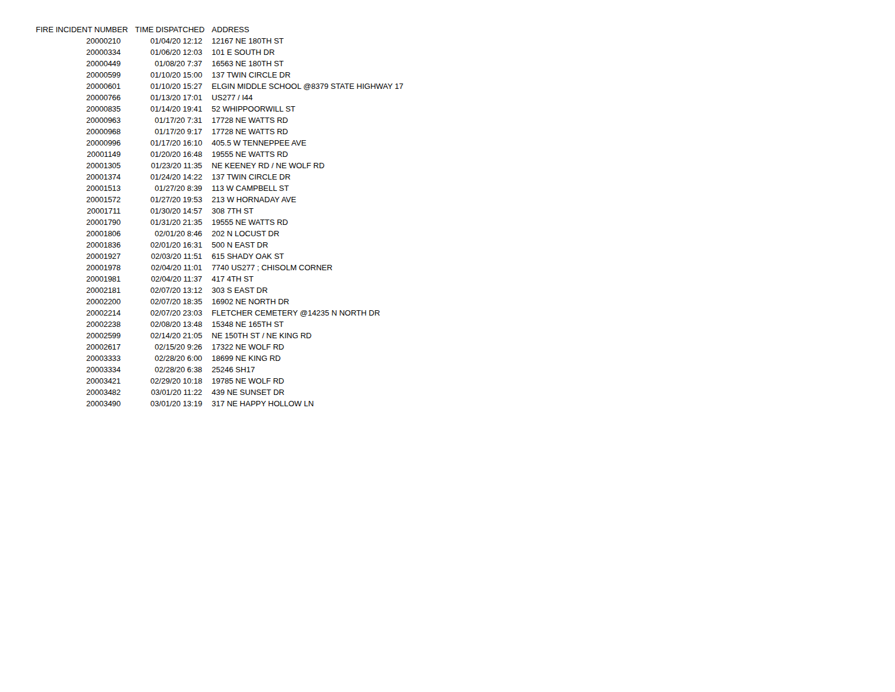| FIRE INCIDENT NUMBER | TIME DISPATCHED | ADDRESS |
| --- | --- | --- |
| 20000210 | 01/04/20 12:12 | 12167 NE 180TH ST |
| 20000334 | 01/06/20 12:03 | 101 E SOUTH DR |
| 20000449 | 01/08/20 7:37 | 16563 NE 180TH ST |
| 20000599 | 01/10/20 15:00 | 137 TWIN CIRCLE DR |
| 20000601 | 01/10/20 15:27 | ELGIN MIDDLE SCHOOL @8379 STATE HIGHWAY 17 |
| 20000766 | 01/13/20 17:01 | US277 / I44 |
| 20000835 | 01/14/20 19:41 | 52 WHIPPOORWILL ST |
| 20000963 | 01/17/20 7:31 | 17728 NE WATTS RD |
| 20000968 | 01/17/20 9:17 | 17728 NE WATTS RD |
| 20000996 | 01/17/20 16:10 | 405.5 W TENNEPPEE AVE |
| 20001149 | 01/20/20 16:48 | 19555 NE WATTS RD |
| 20001305 | 01/23/20 11:35 | NE KEENEY RD / NE WOLF RD |
| 20001374 | 01/24/20 14:22 | 137 TWIN CIRCLE DR |
| 20001513 | 01/27/20 8:39 | 113 W CAMPBELL ST |
| 20001572 | 01/27/20 19:53 | 213 W HORNADAY AVE |
| 20001711 | 01/30/20 14:57 | 308 7TH ST |
| 20001790 | 01/31/20 21:35 | 19555 NE WATTS RD |
| 20001806 | 02/01/20 8:46 | 202 N LOCUST DR |
| 20001836 | 02/01/20 16:31 | 500 N EAST DR |
| 20001927 | 02/03/20 11:51 | 615 SHADY OAK ST |
| 20001978 | 02/04/20 11:01 | 7740 US277 ; CHISOLM CORNER |
| 20001981 | 02/04/20 11:37 | 417 4TH ST |
| 20002181 | 02/07/20 13:12 | 303 S EAST DR |
| 20002200 | 02/07/20 18:35 | 16902 NE NORTH DR |
| 20002214 | 02/07/20 23:03 | FLETCHER CEMETERY @14235 N NORTH DR |
| 20002238 | 02/08/20 13:48 | 15348 NE 165TH ST |
| 20002599 | 02/14/20 21:05 | NE 150TH ST / NE KING RD |
| 20002617 | 02/15/20 9:26 | 17322 NE WOLF RD |
| 20003333 | 02/28/20 6:00 | 18699 NE KING RD |
| 20003334 | 02/28/20 6:38 | 25246 SH17 |
| 20003421 | 02/29/20 10:18 | 19785 NE WOLF RD |
| 20003482 | 03/01/20 11:22 | 439 NE SUNSET DR |
| 20003490 | 03/01/20 13:19 | 317 NE HAPPY HOLLOW LN |